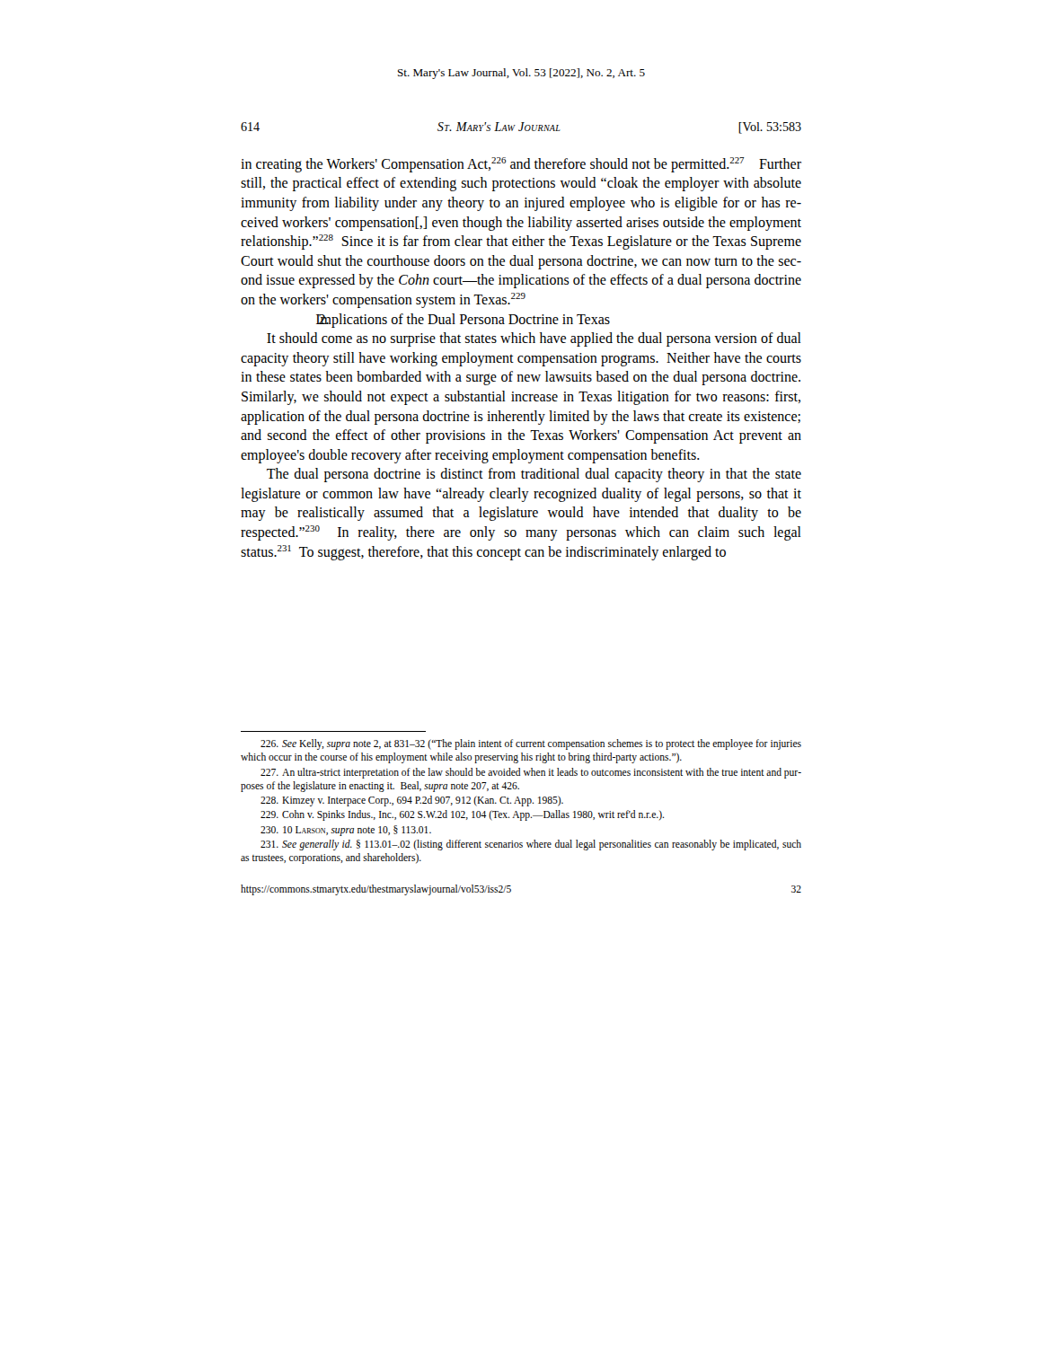St. Mary's Law Journal, Vol. 53 [2022], No. 2, Art. 5
614 St. Mary's Law Journal [Vol. 53:583
in creating the Workers' Compensation Act,226 and therefore should not be permitted.227 Further still, the practical effect of extending such protections would “cloak the employer with absolute immunity from liability under any theory to an injured employee who is eligible for or has received workers' compensation[,] even though the liability asserted arises outside the employment relationship.”228 Since it is far from clear that either the Texas Legislature or the Texas Supreme Court would shut the courthouse doors on the dual persona doctrine, we can now turn to the second issue expressed by the Cohn court—the implications of the effects of a dual persona doctrine on the workers' compensation system in Texas.229
2. Implications of the Dual Persona Doctrine in Texas
It should come as no surprise that states which have applied the dual persona version of dual capacity theory still have working employment compensation programs. Neither have the courts in these states been bombarded with a surge of new lawsuits based on the dual persona doctrine. Similarly, we should not expect a substantial increase in Texas litigation for two reasons: first, application of the dual persona doctrine is inherently limited by the laws that create its existence; and second the effect of other provisions in the Texas Workers' Compensation Act prevent an employee's double recovery after receiving employment compensation benefits.
The dual persona doctrine is distinct from traditional dual capacity theory in that the state legislature or common law have “already clearly recognized duality of legal persons, so that it may be realistically assumed that a legislature would have intended that duality to be respected.”230 In reality, there are only so many personas which can claim such legal status.231 To suggest, therefore, that this concept can be indiscriminately enlarged to
226. See Kelly, supra note 2, at 831–32 (“The plain intent of current compensation schemes is to protect the employee for injuries which occur in the course of his employment while also preserving his right to bring third-party actions.”).
227. An ultra-strict interpretation of the law should be avoided when it leads to outcomes inconsistent with the true intent and purposes of the legislature in enacting it. Beal, supra note 207, at 426.
228. Kimzey v. Interpace Corp., 694 P.2d 907, 912 (Kan. Ct. App. 1985).
229. Cohn v. Spinks Indus., Inc., 602 S.W.2d 102, 104 (Tex. App.—Dallas 1980, writ ref'd n.r.e.).
230. 10 Larson, supra note 10, § 113.01.
231. See generally id. § 113.01–.02 (listing different scenarios where dual legal personalities can reasonably be implicated, such as trustees, corporations, and shareholders).
https://commons.stmarytx.edu/thestmaryslawjournal/vol53/iss2/5 32